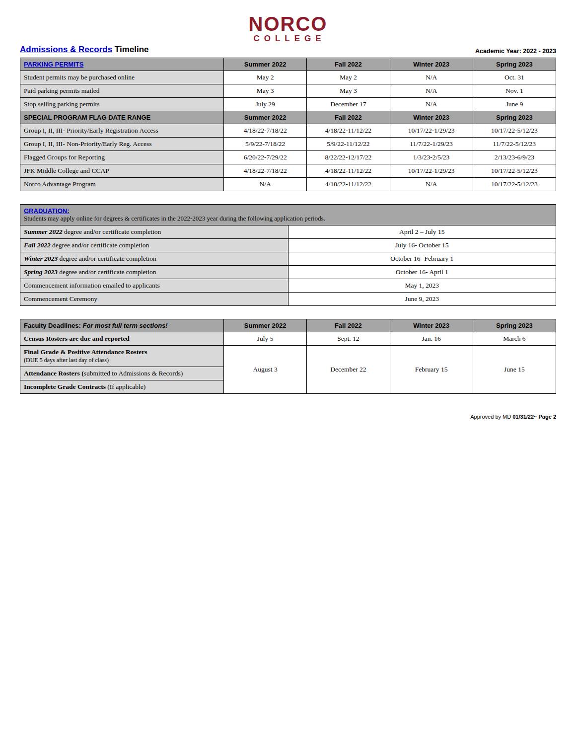NORCO
COLLEGE
Admissions & Records Timeline
Academic Year: 2022 - 2023
| PARKING PERMITS | Summer 2022 | Fall 2022 | Winter 2023 | Spring 2023 |
| Student permits may be purchased online | May 2 | May 2 | N/A | Oct. 31 |
| Paid parking permits mailed | May 3 | May 3 | N/A | Nov. 1 |
| Stop selling parking permits | July 29 | December 17 | N/A | June 9 |
| SPECIAL PROGRAM FLAG DATE RANGE | Summer 2022 | Fall 2022 | Winter 2023 | Spring 2023 |
| Group I, II, III- Priority/Early Registration Access | 4/18/22-7/18/22 | 4/18/22-11/12/22 | 10/17/22-1/29/23 | 10/17/22-5/12/23 |
| Group I, II, III- Non-Priority/Early Reg. Access | 5/9/22-7/18/22 | 5/9/22-11/12/22 | 11/7/22-1/29/23 | 11/7/22-5/12/23 |
| Flagged Groups for Reporting | 6/20/22-7/29/22 | 8/22/22-12/17/22 | 1/3/23-2/5/23 | 2/13/23-6/9/23 |
| JFK Middle College and CCAP | 4/18/22-7/18/22 | 4/18/22-11/12/22 | 10/17/22-1/29/23 | 10/17/22-5/12/23 |
| Norco Advantage Program | N/A | 4/18/22-11/12/22 | N/A | 10/17/22-5/12/23 |
| GRADUATION: Students may apply online for degrees & certificates in the 2022-2023 year during the following application periods. |
| Summer 2022 degree and/or certificate completion | April 2 – July 15 |
| Fall 2022 degree and/or certificate completion | July 16- October 15 |
| Winter 2023 degree and/or certificate completion | October 16- February 1 |
| Spring 2023 degree and/or certificate completion | October 16- April 1 |
| Commencement information emailed to applicants | May 1, 2023 |
| Commencement Ceremony | June 9, 2023 |
| Faculty Deadlines: For most full term sections! | Summer 2022 | Fall 2022 | Winter 2023 | Spring 2023 |
| Census Rosters are due and reported | July 5 | Sept. 12 | Jan. 16 | March 6 |
| Final Grade & Positive Attendance Rosters (DUE 5 days after last day of class) | August 3 | December 22 | February 15 | June 15 |
| Attendance Rosters ( submitted to Admissions & Records) |
| Incomplete Grade Contracts (If applicable) |
Approved by MD 01/31/22~ Page 2